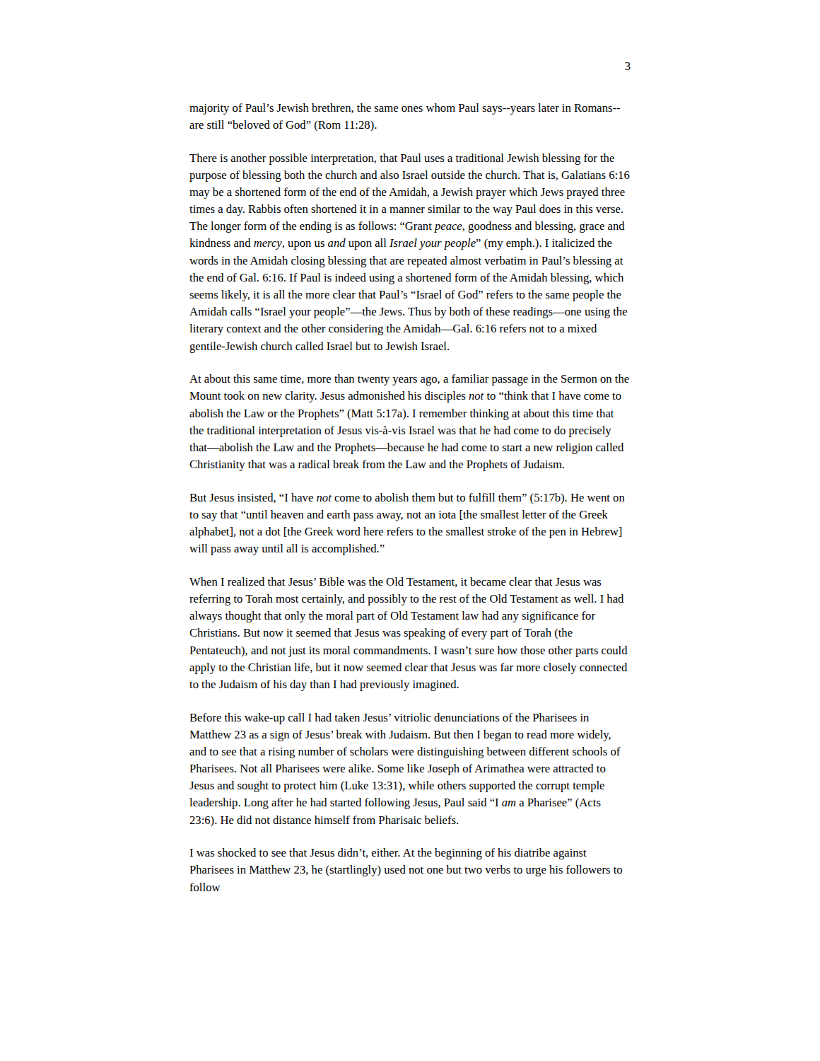3
majority of Paul’s Jewish brethren, the same ones whom Paul says--years later in Romans--are still “beloved of God” (Rom 11:28).
There is another possible interpretation, that Paul uses a traditional Jewish blessing for the purpose of blessing both the church and also Israel outside the church. That is, Galatians 6:16 may be a shortened form of the end of the Amidah, a Jewish prayer which Jews prayed three times a day. Rabbis often shortened it in a manner similar to the way Paul does in this verse. The longer form of the ending is as follows: “Grant peace, goodness and blessing, grace and kindness and mercy, upon us and upon all Israel your people” (my emph.). I italicized the words in the Amidah closing blessing that are repeated almost verbatim in Paul’s blessing at the end of Gal. 6:16. If Paul is indeed using a shortened form of the Amidah blessing, which seems likely, it is all the more clear that Paul’s “Israel of God” refers to the same people the Amidah calls “Israel your people”—the Jews. Thus by both of these readings—one using the literary context and the other considering the Amidah—Gal. 6:16 refers not to a mixed gentile-Jewish church called Israel but to Jewish Israel.
At about this same time, more than twenty years ago, a familiar passage in the Sermon on the Mount took on new clarity. Jesus admonished his disciples not to “think that I have come to abolish the Law or the Prophets” (Matt 5:17a). I remember thinking at about this time that the traditional interpretation of Jesus vis-à-vis Israel was that he had come to do precisely that—abolish the Law and the Prophets—because he had come to start a new religion called Christianity that was a radical break from the Law and the Prophets of Judaism.
But Jesus insisted, “I have not come to abolish them but to fulfill them” (5:17b). He went on to say that “until heaven and earth pass away, not an iota [the smallest letter of the Greek alphabet], not a dot [the Greek word here refers to the smallest stroke of the pen in Hebrew] will pass away until all is accomplished.”
When I realized that Jesus’ Bible was the Old Testament, it became clear that Jesus was referring to Torah most certainly, and possibly to the rest of the Old Testament as well. I had always thought that only the moral part of Old Testament law had any significance for Christians. But now it seemed that Jesus was speaking of every part of Torah (the Pentateuch), and not just its moral commandments. I wasn’t sure how those other parts could apply to the Christian life, but it now seemed clear that Jesus was far more closely connected to the Judaism of his day than I had previously imagined.
Before this wake-up call I had taken Jesus’ vitriolic denunciations of the Pharisees in Matthew 23 as a sign of Jesus’ break with Judaism. But then I began to read more widely, and to see that a rising number of scholars were distinguishing between different schools of Pharisees. Not all Pharisees were alike. Some like Joseph of Arimathea were attracted to Jesus and sought to protect him (Luke 13:31), while others supported the corrupt temple leadership. Long after he had started following Jesus, Paul said “I am a Pharisee” (Acts 23:6). He did not distance himself from Pharisaic beliefs.
I was shocked to see that Jesus didn’t, either. At the beginning of his diatribe against Pharisees in Matthew 23, he (startlingly) used not one but two verbs to urge his followers to follow